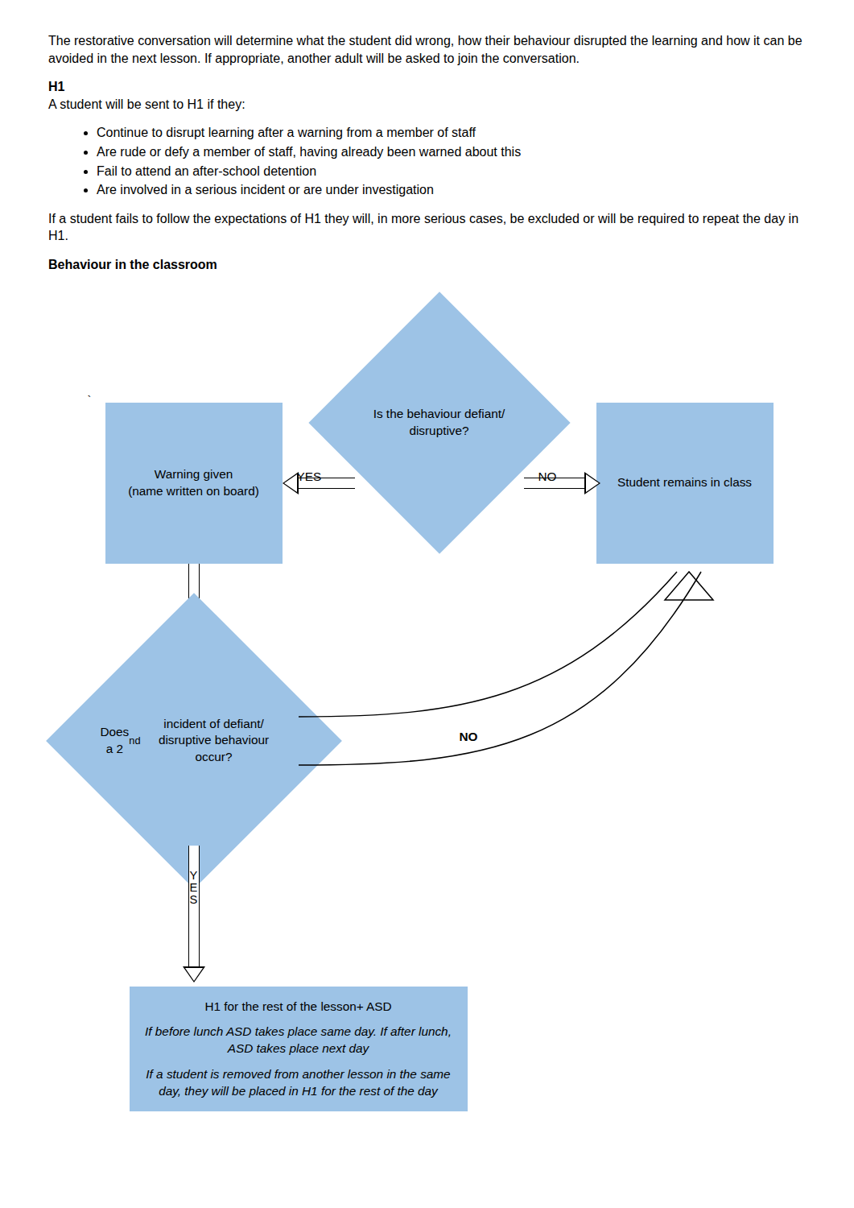The restorative conversation will determine what the student did wrong, how their behaviour disrupted the learning and how it can be avoided in the next lesson. If appropriate, another adult will be asked to join the conversation.
H1
A student will be sent to H1 if they:
Continue to disrupt learning after a warning from a member of staff
Are rude or defy a member of staff, having already been warned about this
Fail to attend an after-school detention
Are involved in a serious incident or are under investigation
If a student fails to follow the expectations of H1 they will, in more serious cases, be excluded or will be required to repeat the day in H1.
Behaviour in the classroom
`
Warning given
(name written on board)
Is the behaviour defiant/ disruptive?
Student remains in class
YES
NO
Does a 2nd incident of defiant/ disruptive behaviour occur?
NO
Y
E
S
H1 for the rest of the lesson+ ASD
If before lunch ASD takes place same day. If after lunch, ASD takes place next day
If a student is removed from another lesson in the same day, they will be placed in H1 for the rest of the day